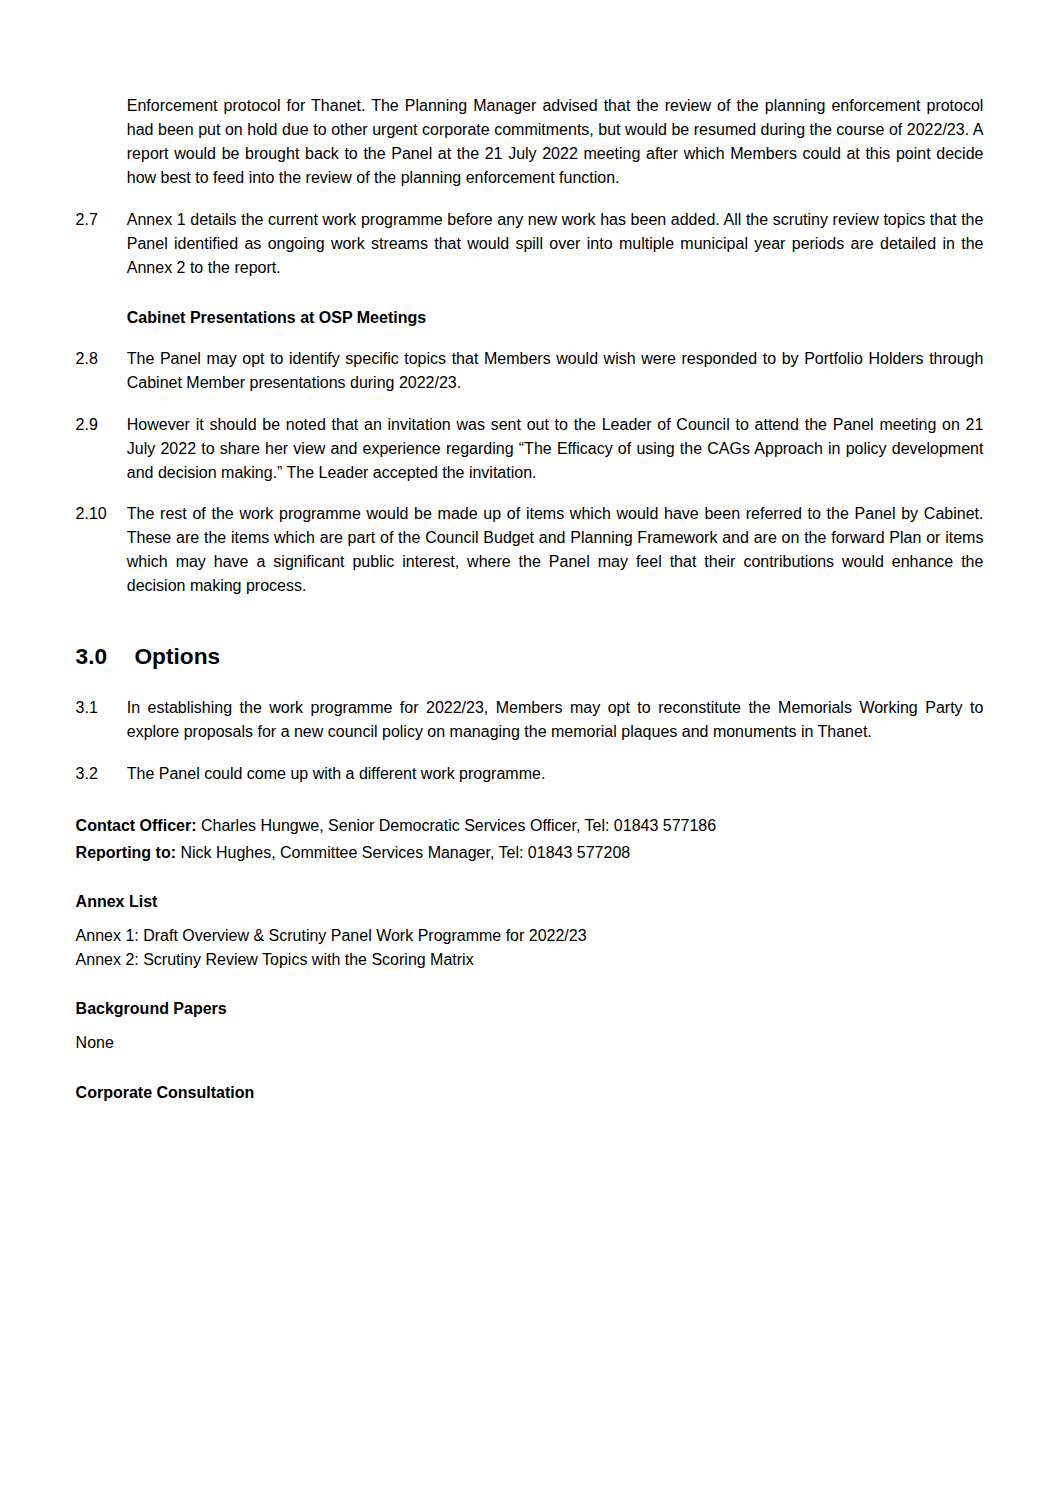Enforcement protocol for Thanet. The Planning Manager advised that the review of the planning enforcement protocol had been put on hold due to other urgent corporate commitments, but would be resumed during the course of 2022/23. A report would be brought back to the Panel at the 21 July 2022 meeting after which Members could at this point decide how best to feed into the review of the planning enforcement function.
2.7
Annex 1 details the current work programme before any new work has been added. All the scrutiny review topics that the Panel identified as ongoing work streams that would spill over into multiple municipal year periods are detailed in the Annex 2 to the report.
Cabinet Presentations at OSP Meetings
2.8
The Panel may opt to identify specific topics that Members would wish were responded to by Portfolio Holders through Cabinet Member presentations during 2022/23.
2.9
However it should be noted that an invitation was sent out to the Leader of Council to attend the Panel meeting on 21 July 2022 to share her view and experience regarding “The Efficacy of using the CAGs Approach in policy development and decision making.” The Leader accepted the invitation.
2.10
The rest of the work programme would be made up of items which would have been referred to the Panel by Cabinet. These are the items which are part of the Council Budget and Planning Framework and are on the forward Plan or items which may have a significant public interest, where the Panel may feel that their contributions would enhance the decision making process.
3.0 Options
3.1
In establishing the work programme for 2022/23, Members may opt to reconstitute the Memorials Working Party to explore proposals for a new council policy on managing the memorial plaques and monuments in Thanet.
3.2
The Panel could come up with a different work programme.
Contact Officer: Charles Hungwe, Senior Democratic Services Officer, Tel: 01843 577186
Reporting to: Nick Hughes, Committee Services Manager, Tel: 01843 577208
Annex List
Annex 1: Draft Overview & Scrutiny Panel Work Programme for 2022/23
Annex 2: Scrutiny Review Topics with the Scoring Matrix
Background Papers
None
Corporate Consultation